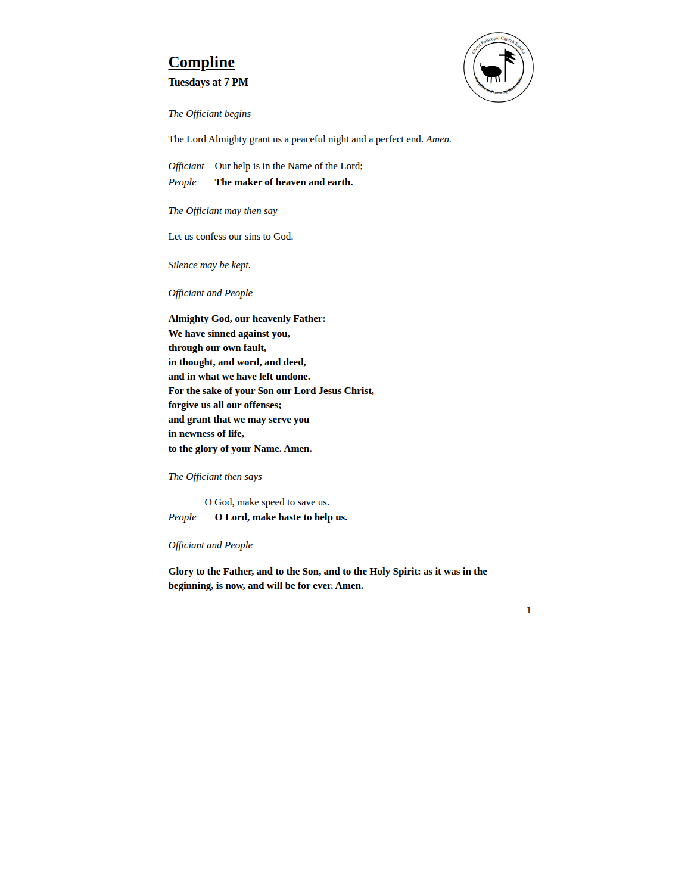Christ Episcopal Church Eureka Steadfast and Growing Since 1870
Compline
Tuesdays at 7 PM
The Officiant begins
The Lord Almighty grant us a peaceful night and a perfect end. Amen.
Officiant Our help is in the Name of the Lord;
People The maker of heaven and earth.
The Officiant may then say
Let us confess our sins to God.
Silence may be kept.
Officiant and People
Almighty God, our heavenly Father:
We have sinned against you,
through our own fault,
in thought, and word, and deed,
and in what we have left undone.
For the sake of your Son our Lord Jesus Christ,
forgive us all our offenses;
and grant that we may serve you
in newness of life,
to the glory of your Name. Amen.
The Officiant then says
O God, make speed to save us.
People O Lord, make haste to help us.
Officiant and People
Glory to the Father, and to the Son, and to the Holy Spirit: as it was in the beginning, is now, and will be for ever. Amen.
1